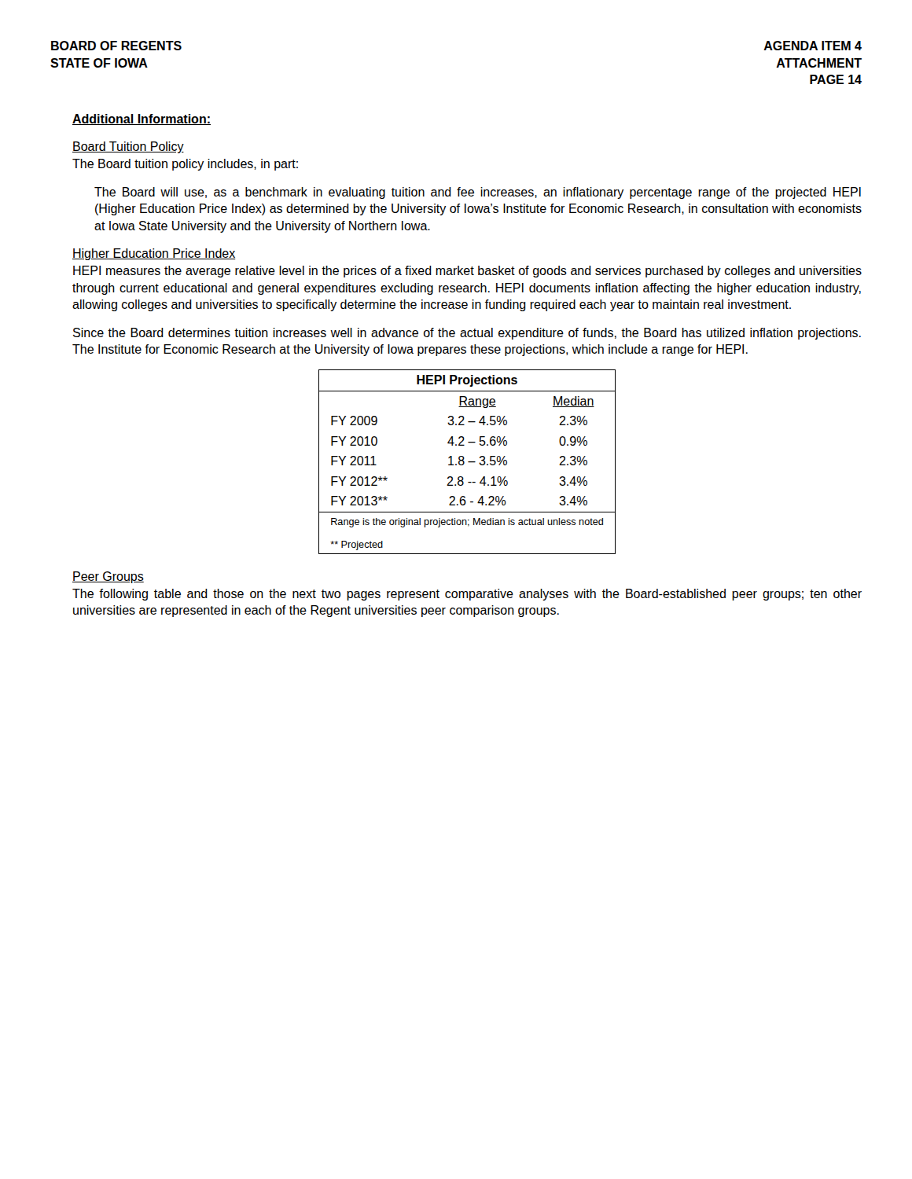BOARD OF REGENTS
STATE OF IOWA
AGENDA ITEM 4
ATTACHMENT
PAGE 14
Additional Information:
Board Tuition Policy
The Board tuition policy includes, in part:
The Board will use, as a benchmark in evaluating tuition and fee increases, an inflationary percentage range of the projected HEPI (Higher Education Price Index) as determined by the University of Iowa’s Institute for Economic Research, in consultation with economists at Iowa State University and the University of Northern Iowa.
Higher Education Price Index
HEPI measures the average relative level in the prices of a fixed market basket of goods and services purchased by colleges and universities through current educational and general expenditures excluding research. HEPI documents inflation affecting the higher education industry, allowing colleges and universities to specifically determine the increase in funding required each year to maintain real investment.
Since the Board determines tuition increases well in advance of the actual expenditure of funds, the Board has utilized inflation projections. The Institute for Economic Research at the University of Iowa prepares these projections, which include a range for HEPI.
HEPI Projections
| | Range | Median |
| --- | --- | --- |
| FY 2009 | 3.2 – 4.5% | 2.3% |
| FY 2010 | 4.2 – 5.6% | 0.9% |
| FY 2011 | 1.8 – 3.5% | 2.3% |
| FY 2012** | 2.8 -- 4.1% | 3.4% |
| FY 2013** | 2.6 - 4.2% | 3.4% |
| Range is the original projection; Median is actual unless noted |
| ** Projected |
Peer Groups
The following table and those on the next two pages represent comparative analyses with the Board-established peer groups; ten other universities are represented in each of the Regent universities peer comparison groups.